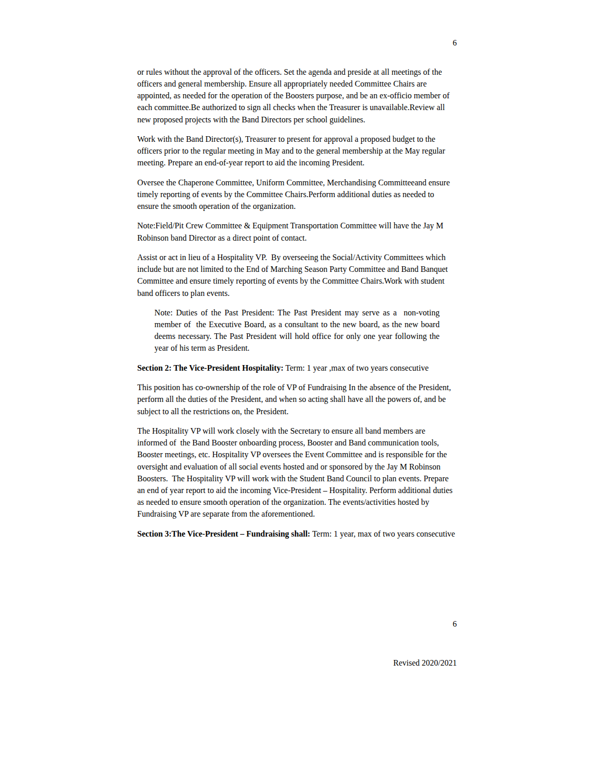6
or rules without the approval of the officers. Set the agenda and preside at all meetings of the officers and general membership. Ensure all appropriately needed Committee Chairs are appointed, as needed for the operation of the Boosters purpose, and be an ex-officio member of each committee.Be authorized to sign all checks when the Treasurer is unavailable.Review all new proposed projects with the Band Directors per school guidelines.
Work with the Band Director(s), Treasurer to present for approval a proposed budget to the officers prior to the regular meeting in May and to the general membership at the May regular meeting. Prepare an end-of-year report to aid the incoming President.
Oversee the Chaperone Committee, Uniform Committee, Merchandising Committeeand ensure timely reporting of events by the Committee Chairs.Perform additional duties as needed to ensure the smooth operation of the organization.
Note:Field/Pit Crew Committee & Equipment Transportation Committee will have the Jay M Robinson band Director as a direct point of contact.
Assist or act in lieu of a Hospitality VP. By overseeing the Social/Activity Committees which include but are not limited to the End of Marching Season Party Committee and Band Banquet Committee and ensure timely reporting of events by the Committee Chairs.Work with student band officers to plan events.
Note: Duties of the Past President: The Past President may serve as a non-voting member of the Executive Board, as a consultant to the new board, as the new board deems necessary. The Past President will hold office for only one year following the year of his term as President.
Section 2: The Vice-President Hospitality: Term: 1 year ,max of two years consecutive
This position has co-ownership of the role of VP of Fundraising In the absence of the President, perform all the duties of the President, and when so acting shall have all the powers of, and be subject to all the restrictions on, the President.
The Hospitality VP will work closely with the Secretary to ensure all band members are informed of the Band Booster onboarding process, Booster and Band communication tools, Booster meetings, etc. Hospitality VP oversees the Event Committee and is responsible for the oversight and evaluation of all social events hosted and or sponsored by the Jay M Robinson Boosters. The Hospitality VP will work with the Student Band Council to plan events. Prepare an end of year report to aid the incoming Vice-President – Hospitality. Perform additional duties as needed to ensure smooth operation of the organization. The events/activities hosted by Fundraising VP are separate from the aforementioned.
Section 3:The Vice-President – Fundraising shall: Term: 1 year, max of two years consecutive
6
Revised 2020/2021